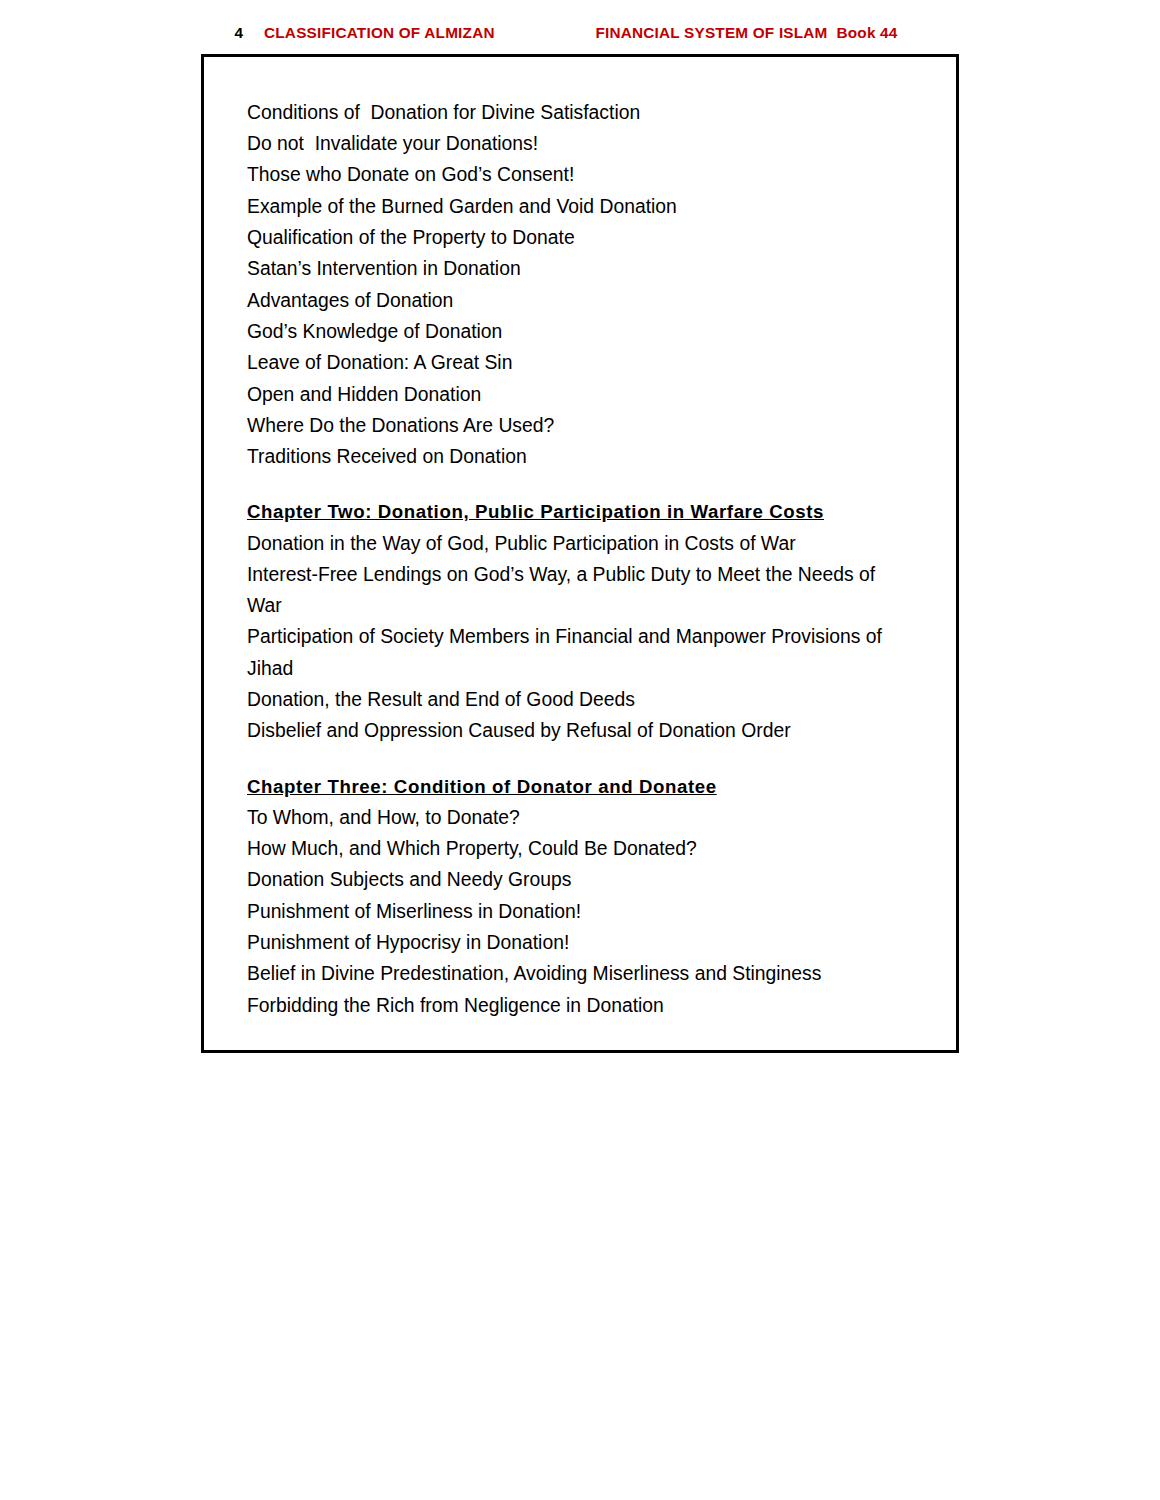4 CLASSIFICATION OF ALMIZAN FINANCIAL SYSTEM OF ISLAM Book 44
Conditions of Donation for Divine Satisfaction
Do not Invalidate your Donations!
Those who Donate on God’s Consent!
Example of the Burned Garden and Void Donation
Qualification of the Property to Donate
Satan’s Intervention in Donation
Advantages of Donation
God’s Knowledge of Donation
Leave of Donation: A Great Sin
Open and Hidden Donation
Where Do the Donations Are Used?
Traditions Received on Donation
Chapter Two: Donation, Public Participation in Warfare Costs
Donation in the Way of God, Public Participation in Costs of War
Interest-Free Lendings on God’s Way, a Public Duty to Meet the Needs of War
Participation of Society Members in Financial and Manpower Provisions of Jihad
Donation, the Result and End of Good Deeds
Disbelief and Oppression Caused by Refusal of Donation Order
Chapter Three: Condition of Donator and Donatee
To Whom, and How, to Donate?
How Much, and Which Property, Could Be Donated?
Donation Subjects and Needy Groups
Punishment of Miserliness in Donation!
Punishment of Hypocrisy in Donation!
Belief in Divine Predestination, Avoiding Miserliness and Stinginess
Forbidding the Rich from Negligence in Donation